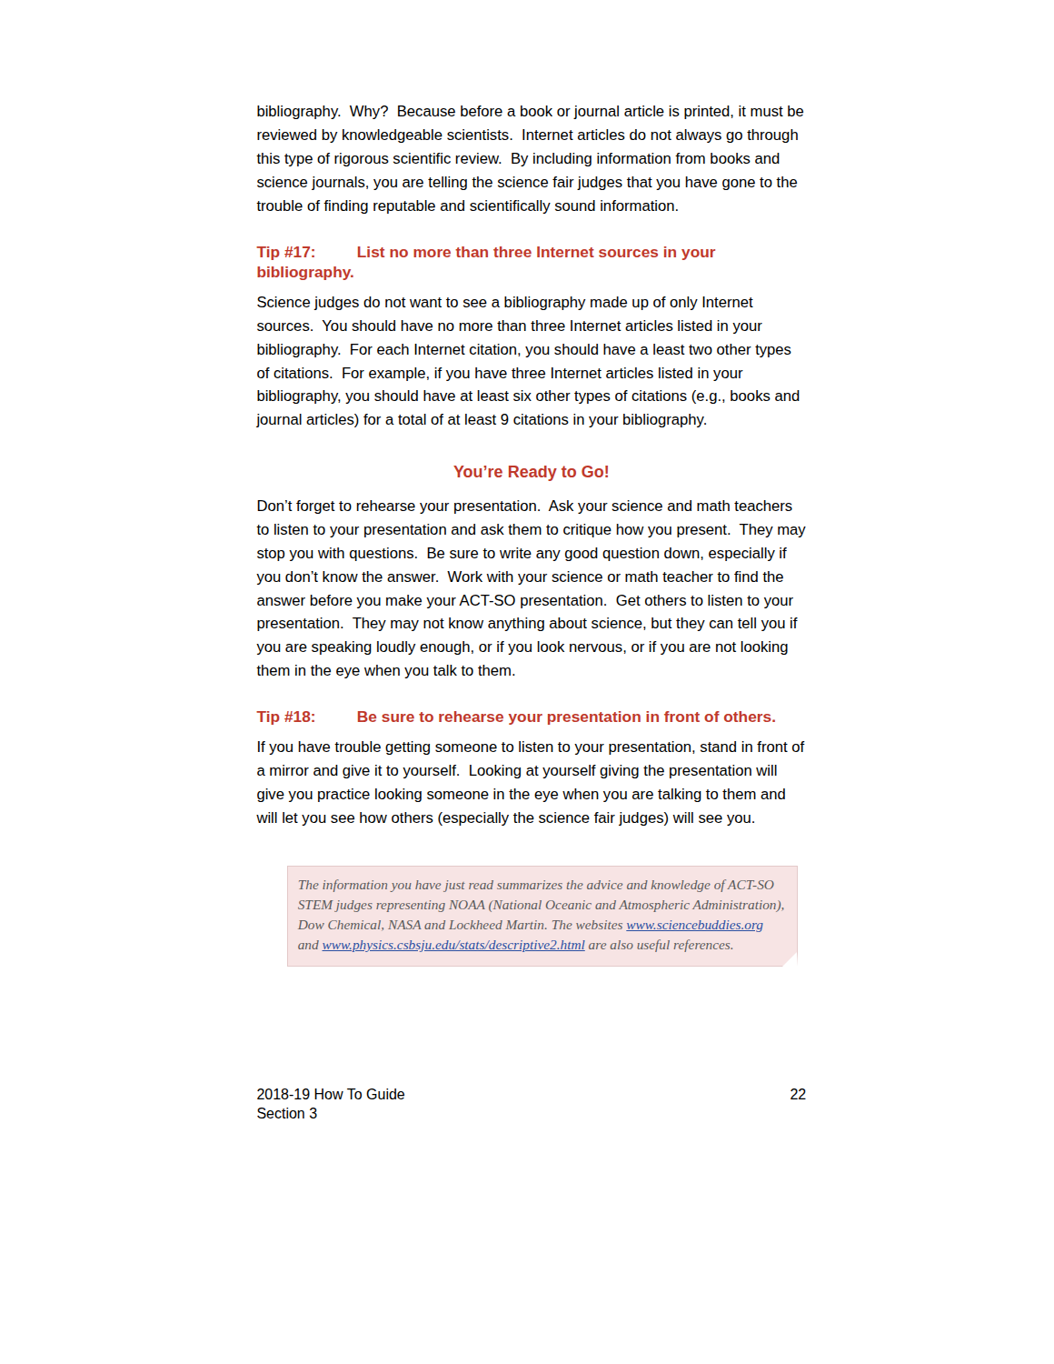bibliography. Why? Because before a book or journal article is printed, it must be reviewed by knowledgeable scientists. Internet articles do not always go through this type of rigorous scientific review. By including information from books and science journals, you are telling the science fair judges that you have gone to the trouble of finding reputable and scientifically sound information.
Tip #17: List no more than three Internet sources in your bibliography.
Science judges do not want to see a bibliography made up of only Internet sources. You should have no more than three Internet articles listed in your bibliography. For each Internet citation, you should have a least two other types of citations. For example, if you have three Internet articles listed in your bibliography, you should have at least six other types of citations (e.g., books and journal articles) for a total of at least 9 citations in your bibliography.
You’re Ready to Go!
Don’t forget to rehearse your presentation. Ask your science and math teachers to listen to your presentation and ask them to critique how you present. They may stop you with questions. Be sure to write any good question down, especially if you don’t know the answer. Work with your science or math teacher to find the answer before you make your ACT-SO presentation. Get others to listen to your presentation. They may not know anything about science, but they can tell you if you are speaking loudly enough, or if you look nervous, or if you are not looking them in the eye when you talk to them.
Tip #18: Be sure to rehearse your presentation in front of others.
If you have trouble getting someone to listen to your presentation, stand in front of a mirror and give it to yourself. Looking at yourself giving the presentation will give you practice looking someone in the eye when you are talking to them and will let you see how others (especially the science fair judges) will see you.
The information you have just read summarizes the advice and knowledge of ACT-SO STEM judges representing NOAA (National Oceanic and Atmospheric Administration), Dow Chemical, NASA and Lockheed Martin. The websites www.sciencebuddies.org and www.physics.csbsju.edu/stats/descriptive2.html are also useful references.
2018-19 How To Guide
Section 3 22